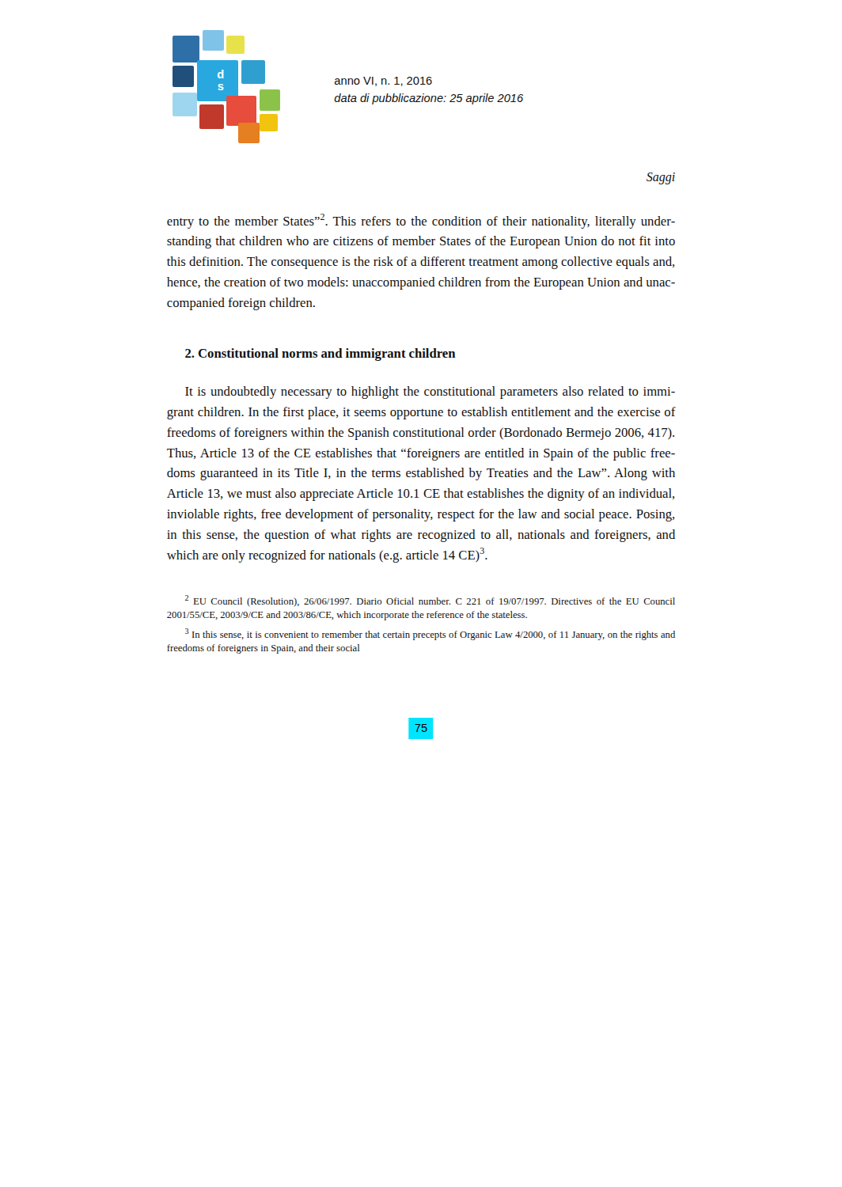ds
anno VI, n. 1, 2016
data di pubblicazione: 25 aprile 2016
Saggi
entry to the member States”2. This refers to the condition of their nationality, literally understanding that children who are citizens of member States of the European Union do not fit into this definition. The consequence is the risk of a different treatment among collective equals and, hence, the creation of two models: unaccompanied children from the European Union and unaccompanied foreign children.
2. Constitutional norms and immigrant children
It is undoubtedly necessary to highlight the constitutional parameters also related to immigrant children. In the first place, it seems opportune to establish entitlement and the exercise of freedoms of foreigners within the Spanish constitutional order (Bordonado Bermejo 2006, 417). Thus, Article 13 of the CE establishes that “foreigners are entitled in Spain of the public freedoms guaranteed in its Title I, in the terms established by Treaties and the Law”. Along with Article 13, we must also appreciate Article 10.1 CE that establishes the dignity of an individual, inviolable rights, free development of personality, respect for the law and social peace. Posing, in this sense, the question of what rights are recognized to all, nationals and foreigners, and which are only recognized for nationals (e.g. article 14 CE)3.
2 EU Council (Resolution), 26/06/1997. Diario Oficial number. C 221 of 19/07/1997. Directives of the EU Council 2001/55/CE, 2003/9/CE and 2003/86/CE, which incorporate the reference of the stateless.
3 In this sense, it is convenient to remember that certain precepts of Organic Law 4/2000, of 11 January, on the rights and freedoms of foreigners in Spain, and their social
75